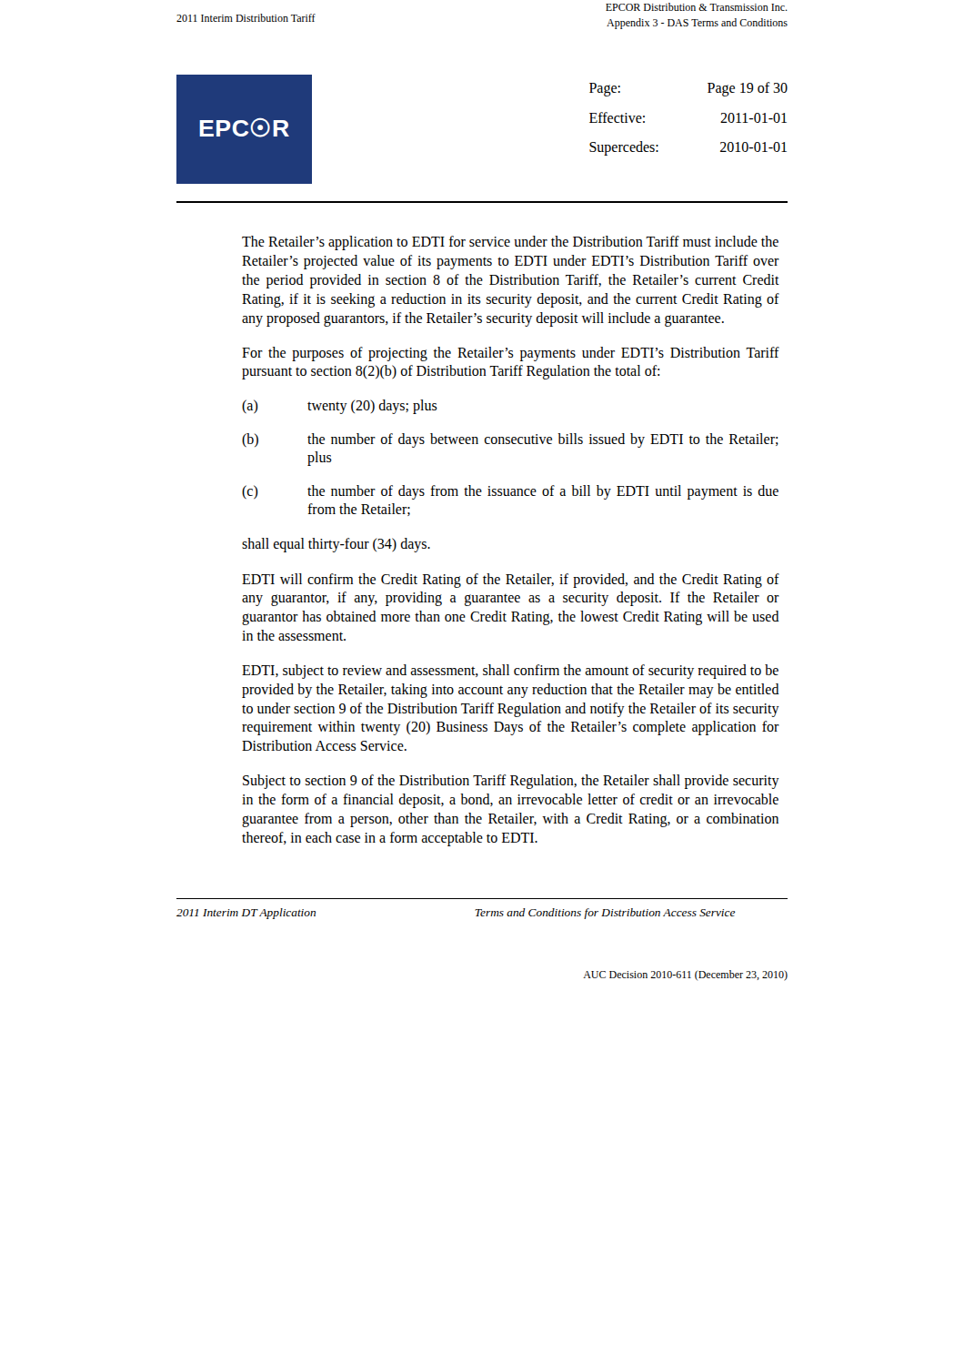2011 Interim Distribution Tariff
EPCOR Distribution & Transmission Inc.
Appendix 3 - DAS Terms and Conditions
EPC☉R
| Page: | Page 19 of 30 |
| Effective: | 2011-01-01 |
| Supercedes: | 2010-01-01 |
The Retailer’s application to EDTI for service under the Distribution Tariff must include the Retailer’s projected value of its payments to EDTI under EDTI’s Distribution Tariff over the period provided in section 8 of the Distribution Tariff, the Retailer’s current Credit Rating, if it is seeking a reduction in its security deposit, and the current Credit Rating of any proposed guarantors, if the Retailer’s security deposit will include a guarantee.
For the purposes of projecting the Retailer’s payments under EDTI’s Distribution Tariff pursuant to section 8(2)(b) of Distribution Tariff Regulation the total of:
(a) twenty (20) days; plus
(b) the number of days between consecutive bills issued by EDTI to the Retailer; plus
(c) the number of days from the issuance of a bill by EDTI until payment is due from the Retailer;
shall equal thirty-four (34) days.
EDTI will confirm the Credit Rating of the Retailer, if provided, and the Credit Rating of any guarantor, if any, providing a guarantee as a security deposit. If the Retailer or guarantor has obtained more than one Credit Rating, the lowest Credit Rating will be used in the assessment.
EDTI, subject to review and assessment, shall confirm the amount of security required to be provided by the Retailer, taking into account any reduction that the Retailer may be entitled to under section 9 of the Distribution Tariff Regulation and notify the Retailer of its security requirement within twenty (20) Business Days of the Retailer’s complete application for Distribution Access Service.
Subject to section 9 of the Distribution Tariff Regulation, the Retailer shall provide security in the form of a financial deposit, a bond, an irrevocable letter of credit or an irrevocable guarantee from a person, other than the Retailer, with a Credit Rating, or a combination thereof, in each case in a form acceptable to EDTI.
2011 Interim DT Application
Terms and Conditions for Distribution Access Service
AUC Decision 2010-611 (December 23, 2010)